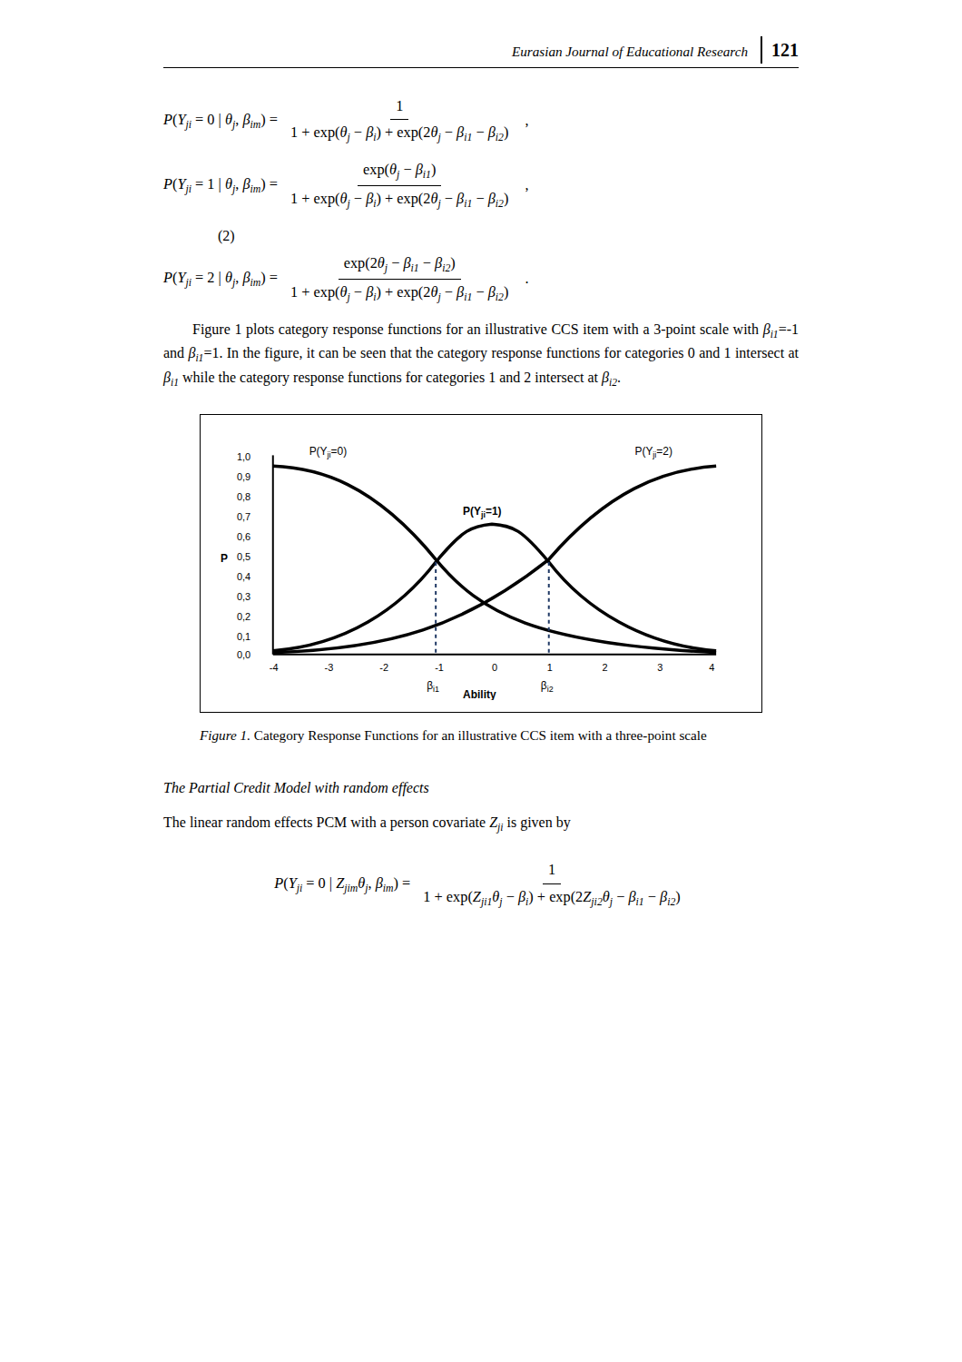Eurasian Journal of Educational Research 121
P(Yji = 0 | θj, βim) = 1 1 + exp(θj − βi) + exp(2θj − βi1 − βi2) ,
P(Yji = 1 | θj, βim) = exp(θj − βi1) 1 + exp(θj − βi) + exp(2θj − βi1 − βi2) ,
(2)
P(Yji = 2 | θj, βim) = exp(2θj − βi1 − βi2) 1 + exp(θj − βi) + exp(2θj − βi1 − βi2) .
Figure 1 plots category response functions for an illustrative CCS item with a 3-point scale with βi1=-1 and βi1=1. In the figure, it can be seen that the category response functions for categories 0 and 1 intersect at βi1 while the category response functions for categories 1 and 2 intersect at βi2.
1,0 0,9 0,8 0,7 0,6 0,5 0,4 0,3 0,2 0,1 0,0 P -4 -3 -2 -1 0 1 2 3 4 βi1 βi2 Ability P(Yji=0) P(Yji=2) P(Yji=1)
Figure 1. Category Response Functions for an illustrative CCS item with a three-point scale
The Partial Credit Model with random effects
The linear random effects PCM with a person covariate Zji is given by
P(Yji = 0 | Zjim θj, βim) = 1 1 + exp(Zji1 θj − βi) + exp(2Zji2 θj − βi1 − βi2)